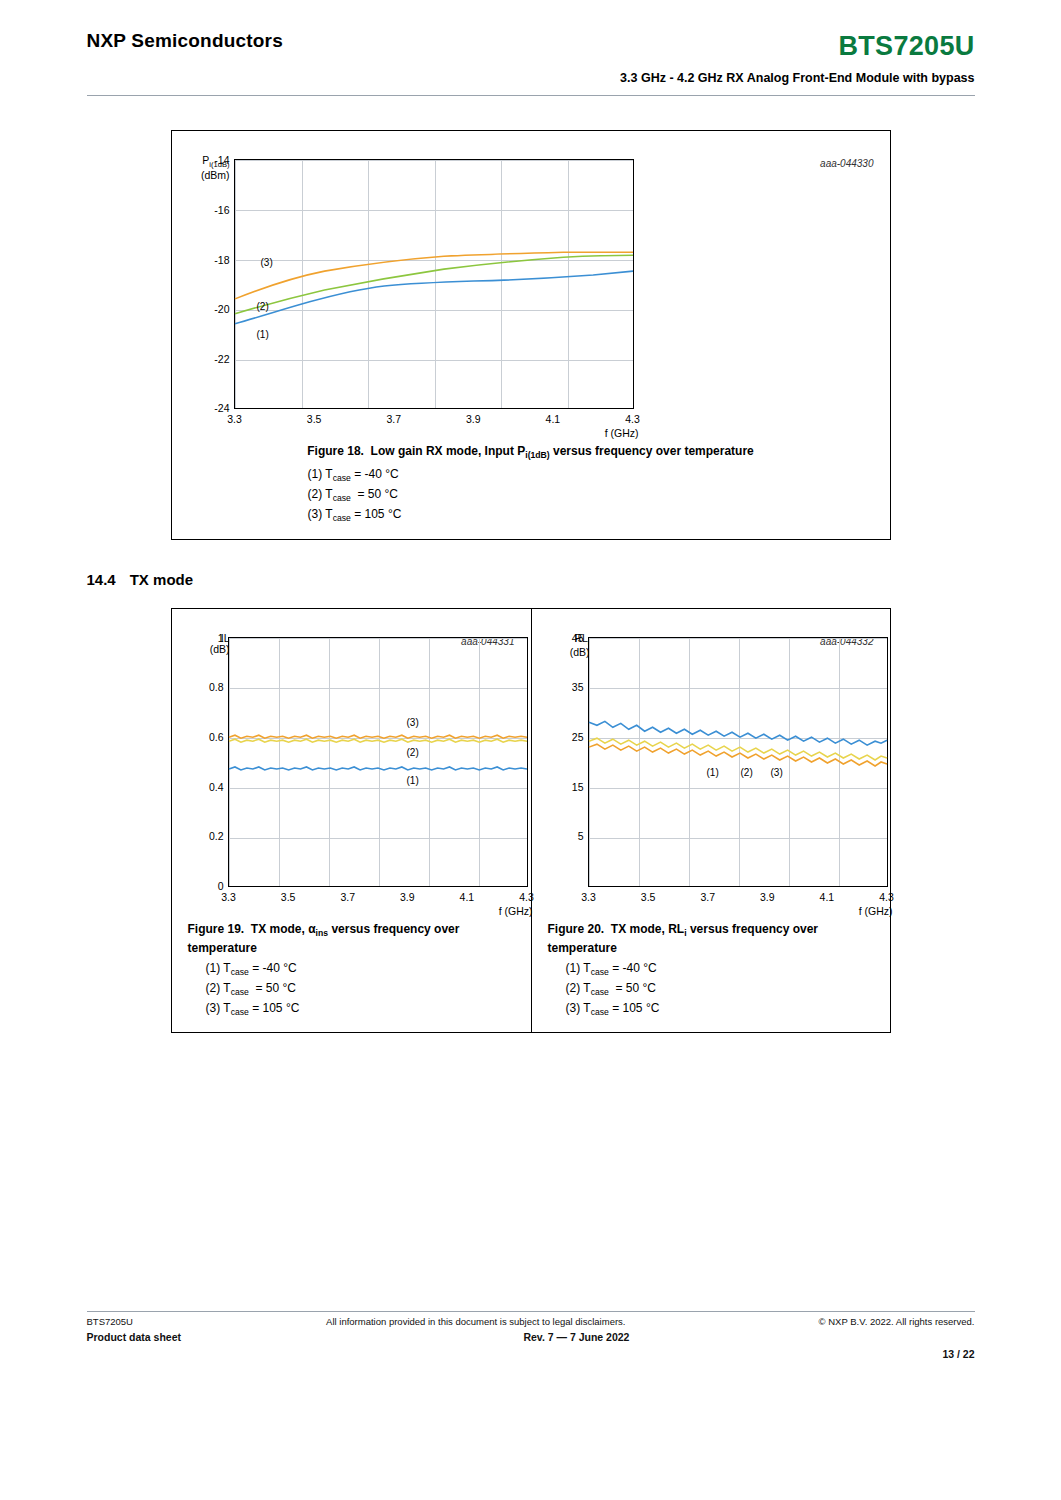NXP Semiconductors
BTS7205U
3.3 GHz - 4.2 GHz RX Analog Front-End Module with bypass
aaa-044330
Pi(1dB) (dBm)
-14 -16 -18 -20 -22 -24 3.3 3.5 3.7 3.9 4.1 4.3 f (GHz) (3) (2) (1)
Figure 18. Low gain RX mode, Input Pi(1dB) versus frequency over temperature
(1) Tcase = -40 °C
(2) Tcase = 50 °C
(3) Tcase = 105 °C
14.4 TX mode
aaa-044331
IL (dB)
1 0.8 0.6 0.4 0.2 0 3.3 3.5 3.7 3.9 4.1 4.3 f (GHz) (3) (2) (1)
Figure 19. TX mode, αins versus frequency over temperature
(1) Tcase = -40 °C
(2) Tcase = 50 °C
(3) Tcase = 105 °C
aaa-044332
RLi (dB)
45 35 25 15 5 3.3 3.5 3.7 3.9 4.1 4.3 f (GHz) (1) (2) (3)
Figure 20. TX mode, RLi versus frequency over temperature
(1) Tcase = -40 °C
(2) Tcase = 50 °C
(3) Tcase = 105 °C
BTS7205U All information provided in this document is subject to legal disclaimers. © NXP B.V. 2022. All rights reserved.
Product data sheet Rev. 7 — 7 June 2022
13 / 22